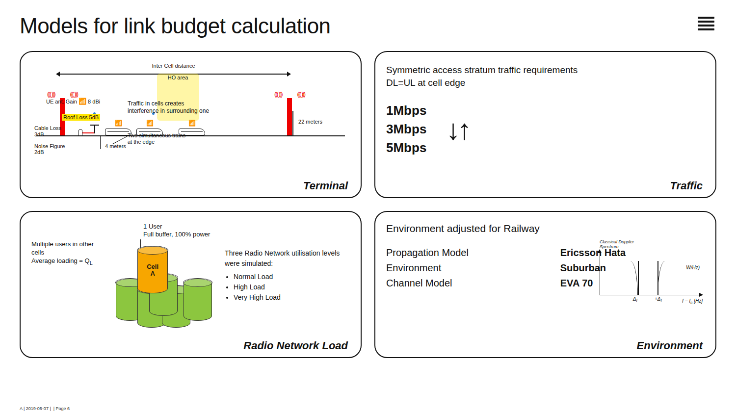Models for link budget calculation
Inter Cell distance
HO area
22 meters
📶
📶
📶
UE ant. Gain 📶 8 dBi
Roof Loss 5dB
Cable Loss
3dB
Noise Figure
2dB
4 meters
Traffic in cells creates interference in surrounding one
Two simultaneous trains at the edge
Terminal
Symmetric access stratum traffic requirements
DL=UL at cell edge
1Mbps
3Mbps
5Mbps
↓↑
Traffic
Multiple users in other cells
Average loading = QL
1 User
Full buffer, 100% power
Cell
A
Three Radio Network utilisation levels were simulated:
Normal Load
High Load
Very High Load
Radio Network Load
Environment adjusted for Railway
Propagation Model
Ericsson Hata
Environment
Suburban
Channel Model
EVA 70
Classical Doppler
Spectrum
W/Hz)
−Δf
+Δf
f − fc [Hz]
Environment
A | 2019-05-07 | | Page 6